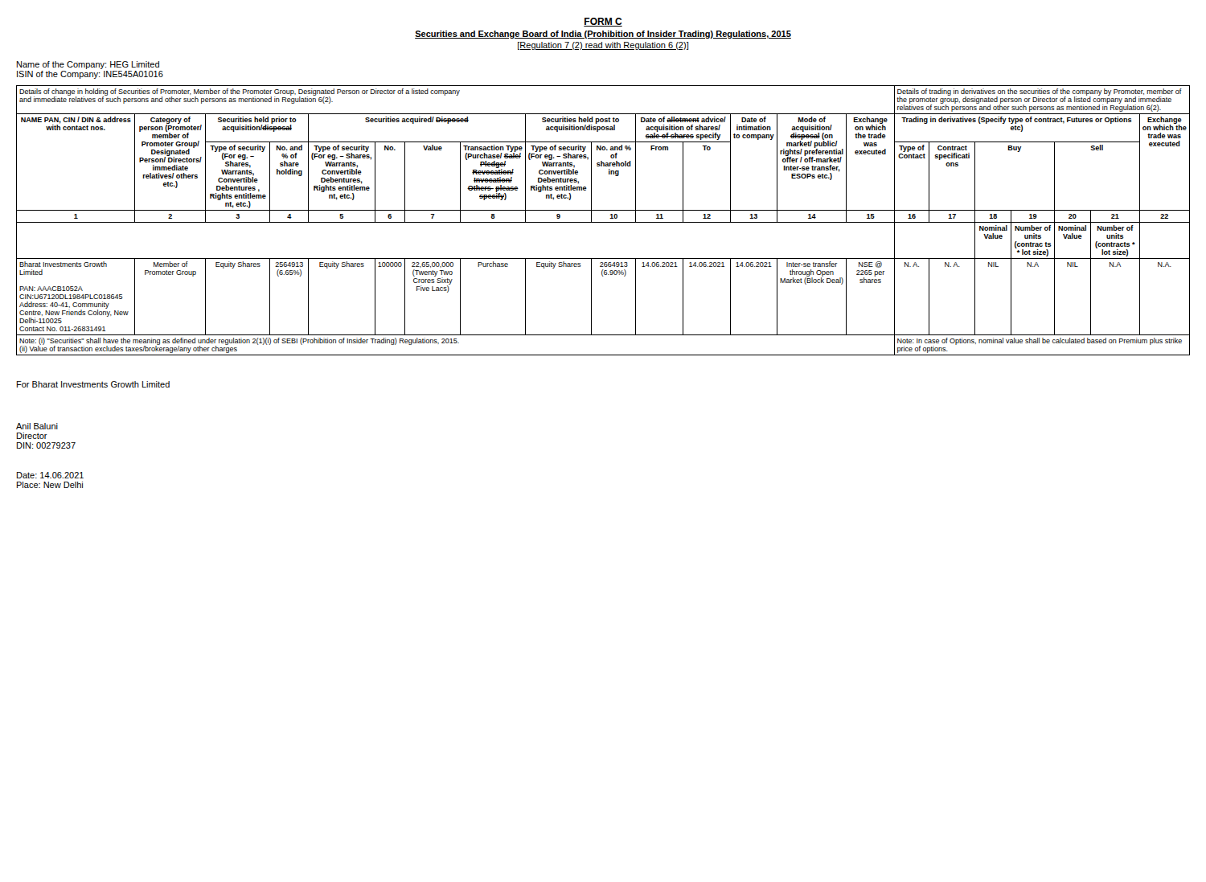FORM C
Securities and Exchange Board of India (Prohibition of Insider Trading) Regulations, 2015
[Regulation 7 (2) read with Regulation 6 (2)]
Name of the Company: HEG Limited
ISIN of the Company: INE545A01016
| Details of change in holding of Securities of Promoter, Member of the Promoter Group, Designated Person or Director of a listed company and immediate relatives of such persons and other such persons as mentioned in Regulation 6(2). | Details of trading in derivatives on the securities of the company by Promoter, member of the promoter group, designated person or Director of a listed company and immediate relatives of such persons and other such persons as mentioned in Regulation 6(2). |
| --- | --- |
| NAME PAN, CIN / DIN & address with contact nos. | Category of person (Promoter/ member of Promoter Group/ Designated Person/ Directors/ immediate relatives/ others etc.) | Securities held prior to acquisition/ disposal | Securities acquired/ Disposed | Securities held post to acquisition/disposal | Date of allotment advice/ acquisition of shares/ sale of shares specify | Date of intimation to company | Mode of acquisition/ disposal (on market/ public/ rights/ preferential offer / off-market/ Inter-se transfer, ESOPs etc.) | Exchange on which the trade was executed | Trading in derivatives (Specify type of contract, Futures or Options etc) | Exchange on which the trade was executed |
| Type of security (For eg. – Shares, Warrants, Convertible Debentures , Rights entitleme nt, etc.) | No. and % of share holding | Type of security (For eg. – Shares, Warrants, Convertible Debentures, Rights entitleme nt, etc.) | No. | Value | Transaction Type (Purchase/ Sale/ Pledge/ Revocation/ Invocation/ Others- please specify ) | Type of security (For eg. – Shares, Warrants, Convertible Debentures, Rights entitleme nt, etc.) | No. and % of sharehold ing | From | To | Type of Contact | Contract specificati ons | Buy | Sell |
| 1 | 2 | 3 | 4 | 5 | 6 | 7 | 8 | 9 | 10 | 11 | 12 | 13 | 14 | 15 | 16 | 17 | 18 | 19 | 20 | 21 | 22 |
| | | Nominal Value | Number of units (contrac ts * lot size) | Nominal Value | Number of units (contracts * lot size) | |
| Bharat Investments Growth Limited PAN: AAACB1052A CIN:U67120DL1984PLC018645 Address: 40-41, Community Centre, New Friends Colony, New Delhi-110025 Contact No. 011-26831491 | Member of Promoter Group | Equity Shares | 2564913 (6.65%) | Equity Shares | 100000 | 22,65,00,000 (Twenty Two Crores Sixty Five Lacs) | Purchase | Equity Shares | 2664913 (6.90%) | 14.06.2021 | 14.06.2021 | 14.06.2021 | Inter-se transfer through Open Market (Block Deal) | NSE @ 2265 per shares | N. A. | N. A. | NIL | N.A | NIL | N.A | N.A. |
| Note: (i) "Securities" shall have the meaning as defined under regulation 2(1)(i) of SEBI (Prohibition of Insider Trading) Regulations, 2015. (ii) Value of transaction excludes taxes/brokerage/any other charges | Note: In case of Options, nominal value shall be calculated based on Premium plus strike price of options. |
For Bharat Investments Growth Limited
Anil Baluni
Director
DIN: 00279237
Date: 14.06.2021
Place: New Delhi